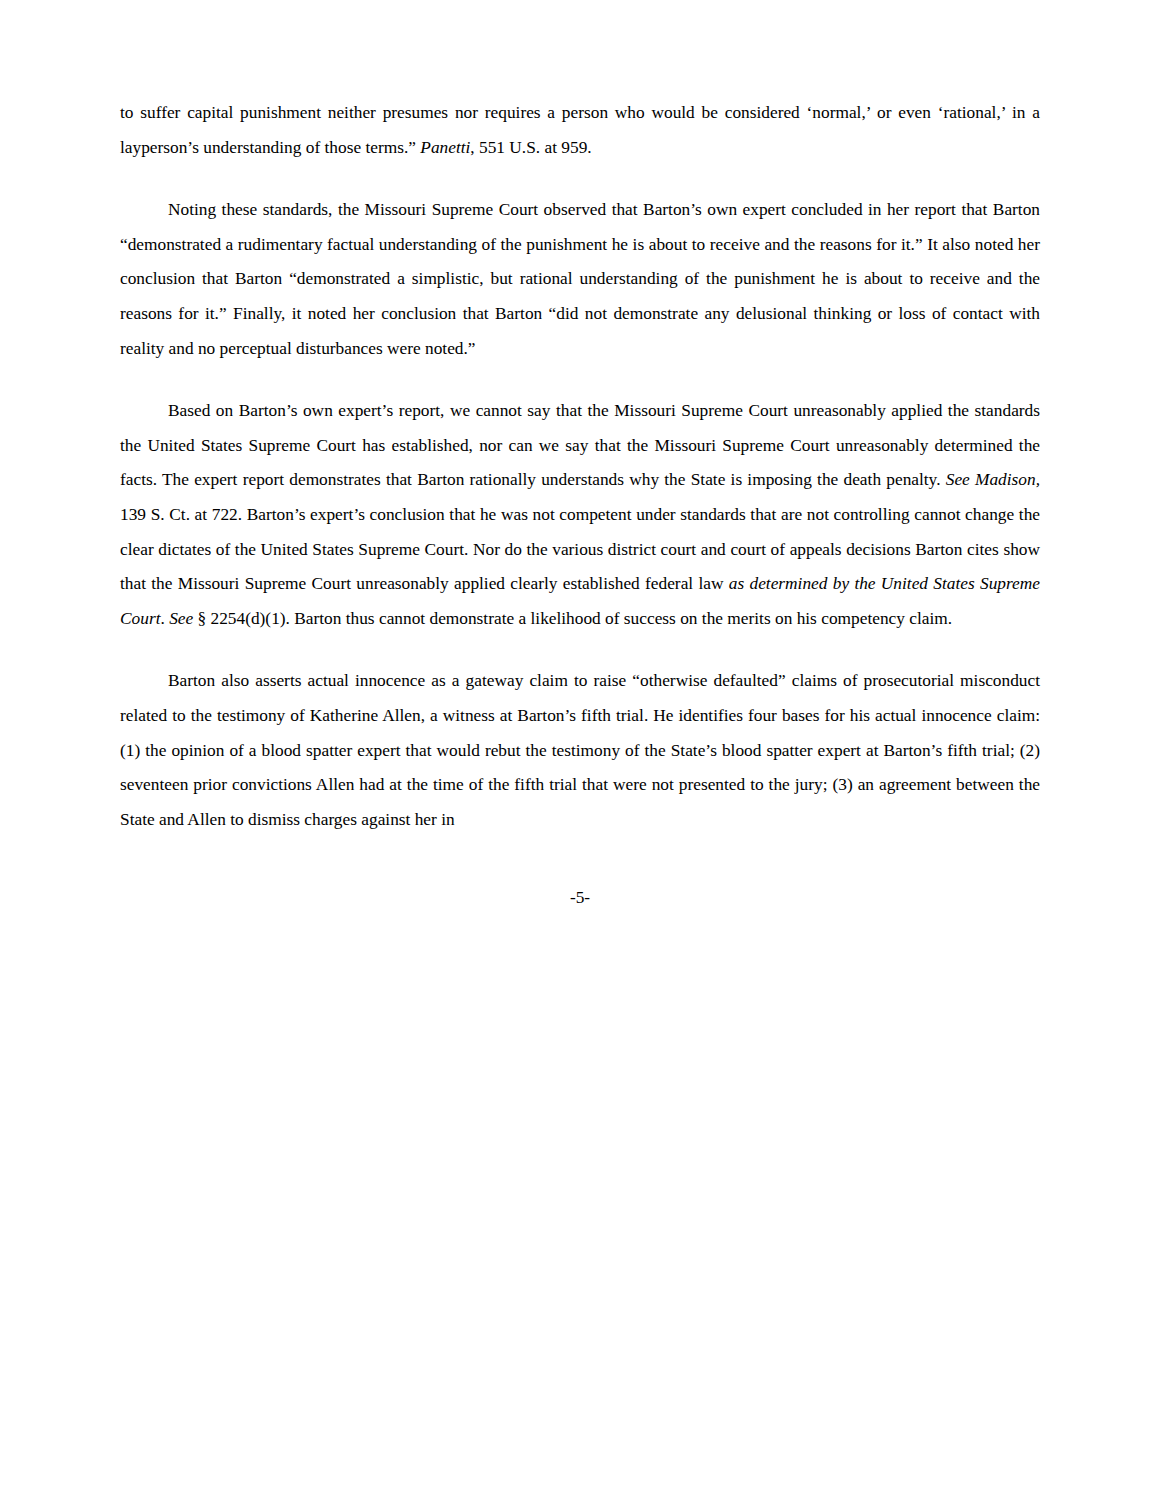to suffer capital punishment neither presumes nor requires a person who would be considered ‘normal,’ or even ‘rational,’ in a layperson’s understanding of those terms.” Panetti, 551 U.S. at 959.
Noting these standards, the Missouri Supreme Court observed that Barton’s own expert concluded in her report that Barton “demonstrated a rudimentary factual understanding of the punishment he is about to receive and the reasons for it.” It also noted her conclusion that Barton “demonstrated a simplistic, but rational understanding of the punishment he is about to receive and the reasons for it.” Finally, it noted her conclusion that Barton “did not demonstrate any delusional thinking or loss of contact with reality and no perceptual disturbances were noted.”
Based on Barton’s own expert’s report, we cannot say that the Missouri Supreme Court unreasonably applied the standards the United States Supreme Court has established, nor can we say that the Missouri Supreme Court unreasonably determined the facts. The expert report demonstrates that Barton rationally understands why the State is imposing the death penalty. See Madison, 139 S. Ct. at 722. Barton’s expert’s conclusion that he was not competent under standards that are not controlling cannot change the clear dictates of the United States Supreme Court. Nor do the various district court and court of appeals decisions Barton cites show that the Missouri Supreme Court unreasonably applied clearly established federal law as determined by the United States Supreme Court. See § 2254(d)(1). Barton thus cannot demonstrate a likelihood of success on the merits on his competency claim.
Barton also asserts actual innocence as a gateway claim to raise “otherwise defaulted” claims of prosecutorial misconduct related to the testimony of Katherine Allen, a witness at Barton’s fifth trial. He identifies four bases for his actual innocence claim: (1) the opinion of a blood spatter expert that would rebut the testimony of the State’s blood spatter expert at Barton’s fifth trial; (2) seventeen prior convictions Allen had at the time of the fifth trial that were not presented to the jury; (3) an agreement between the State and Allen to dismiss charges against her in
-5-